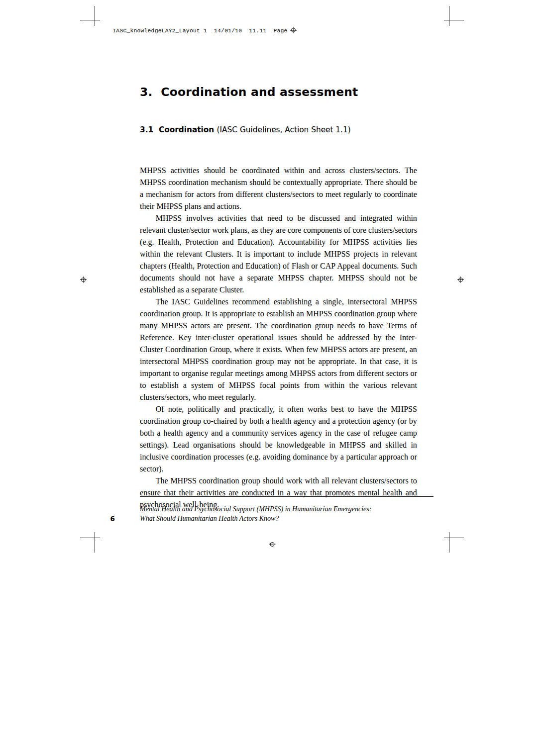IASC_knowledgeLAY2_Layout 1 14/01/10 11.11 Page
3. Coordination and assessment
3.1 Coordination (IASC Guidelines, Action Sheet 1.1)
MHPSS activities should be coordinated within and across clusters/sectors. The MHPSS coordination mechanism should be contextually appropriate. There should be a mechanism for actors from different clusters/sectors to meet regularly to coordinate their MHPSS plans and actions.
MHPSS involves activities that need to be discussed and integrated within relevant cluster/sector work plans, as they are core components of core clusters/sectors (e.g. Health, Protection and Education). Accountability for MHPSS activities lies within the relevant Clusters. It is important to include MHPSS projects in relevant chapters (Health, Protection and Education) of Flash or CAP Appeal documents. Such documents should not have a separate MHPSS chapter. MHPSS should not be established as a separate Cluster.
The IASC Guidelines recommend establishing a single, intersectoral MHPSS coordination group. It is appropriate to establish an MHPSS coordination group where many MHPSS actors are present. The coordination group needs to have Terms of Reference. Key inter-cluster operational issues should be addressed by the Inter-Cluster Coordination Group, where it exists. When few MHPSS actors are present, an intersectoral MHPSS coordination group may not be appropriate. In that case, it is important to organise regular meetings among MHPSS actors from different sectors or to establish a system of MHPSS focal points from within the various relevant clusters/sectors, who meet regularly.
Of note, politically and practically, it often works best to have the MHPSS coordination group co-chaired by both a health agency and a protection agency (or by both a health agency and a community services agency in the case of refugee camp settings). Lead organisations should be knowledgeable in MHPSS and skilled in inclusive coordination processes (e.g. avoiding dominance by a particular approach or sector).
The MHPSS coordination group should work with all relevant clusters/sectors to ensure that their activities are conducted in a way that promotes mental health and psychosocial well-being.
6
Mental Health and Psychosocial Support (MHPSS) in Humanitarian Emergencies:
What Should Humanitarian Health Actors Know?